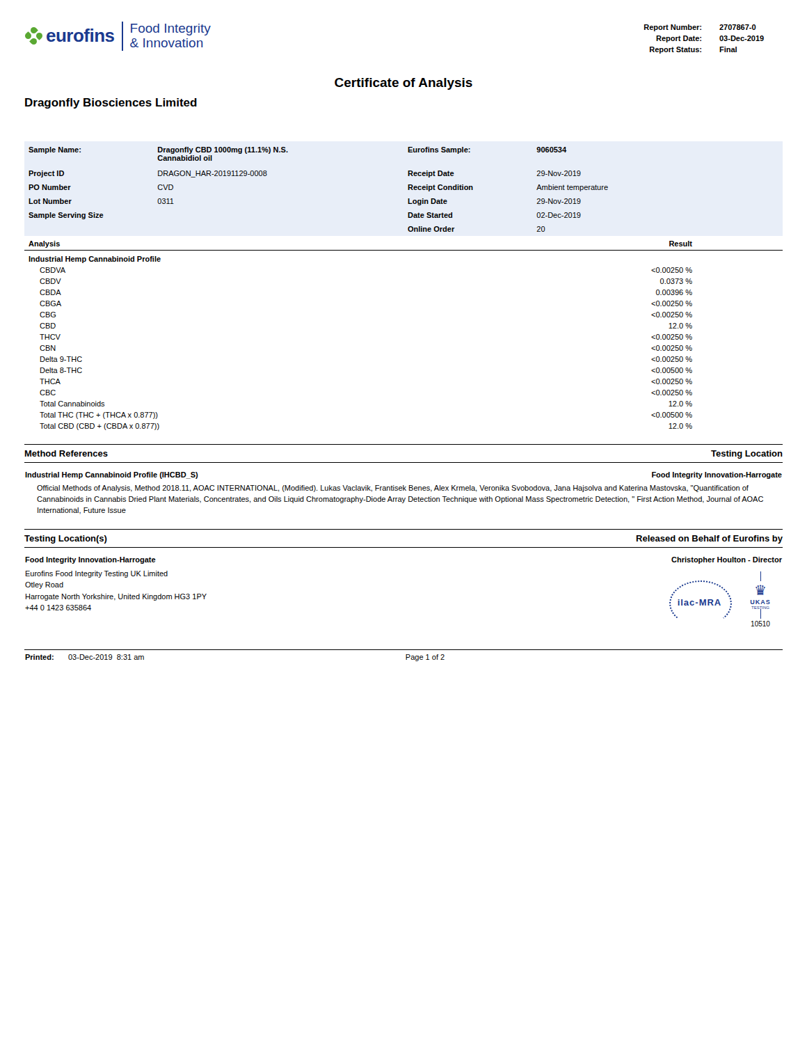| eurofins Food Integrity & Innovation | / Report Number: / 2707867-0 / / Report Date: / 03-Dec-2019 / / Report Status: / Final / |
Certificate of Analysis
Dragonfly Biosciences Limited
| Sample Name: | Dragonfly CBD 1000mg (11.1%) N.S. Cannabidiol oil | Eurofins Sample: | 9060534 |
| Project ID | DRAGON_HAR-20191129-0008 | Receipt Date | 29-Nov-2019 |
| PO Number | CVD | Receipt Condition | Ambient temperature |
| Lot Number | 0311 | Login Date | 29-Nov-2019 |
| Sample Serving Size | | Date Started | 02-Dec-2019 |
| | | Online Order | 20 |
| Analysis | Result |
| Industrial Hemp Cannabinoid Profile |
| CBDVA | <0.00250 % |
| CBDV | 0.0373 % |
| CBDA | 0.00396 % |
| CBGA | <0.00250 % |
| CBG | <0.00250 % |
| CBD | 12.0 % |
| THCV | <0.00250 % |
| CBN | <0.00250 % |
| Delta 9-THC | <0.00250 % |
| Delta 8-THC | <0.00500 % |
| THCA | <0.00250 % |
| CBC | <0.00250 % |
| Total Cannabinoids | 12.0 % |
| Total THC (THC + (THCA x 0.877)) | <0.00500 % |
| Total CBD (CBD + (CBDA x 0.877)) | 12.0 % |
| Method References | Testing Location |
| Industrial Hemp Cannabinoid Profile (IHCBD_S) | Food Integrity Innovation-Harrogate |
Official Methods of Analysis, Method 2018.11, AOAC INTERNATIONAL, (Modified). Lukas Vaclavik, Frantisek Benes, Alex Krmela, Veronika Svobodova, Jana Hajsolva and Katerina Mastovska, "Quantification of Cannabinoids in Cannabis Dried Plant Materials, Concentrates, and Oils Liquid Chromatography-Diode Array Detection Technique with Optional Mass Spectrometric Detection, " First Action Method, Journal of AOAC International, Future Issue
| Testing Location(s) | Released on Behalf of Eurofins by |
| Food Integrity Innovation-Harrogate Eurofins Food Integrity Testing UK Limited Otley Road Harrogate North Yorkshire, United Kingdom HG3 1PY +44 0 1423 635864 | Christopher Houlton - Director ilac-MRA ♛ UKAS TESTING 10510 |
| Printed: | 03-Dec-2019 8:31 am | Page 1 of 2 | |